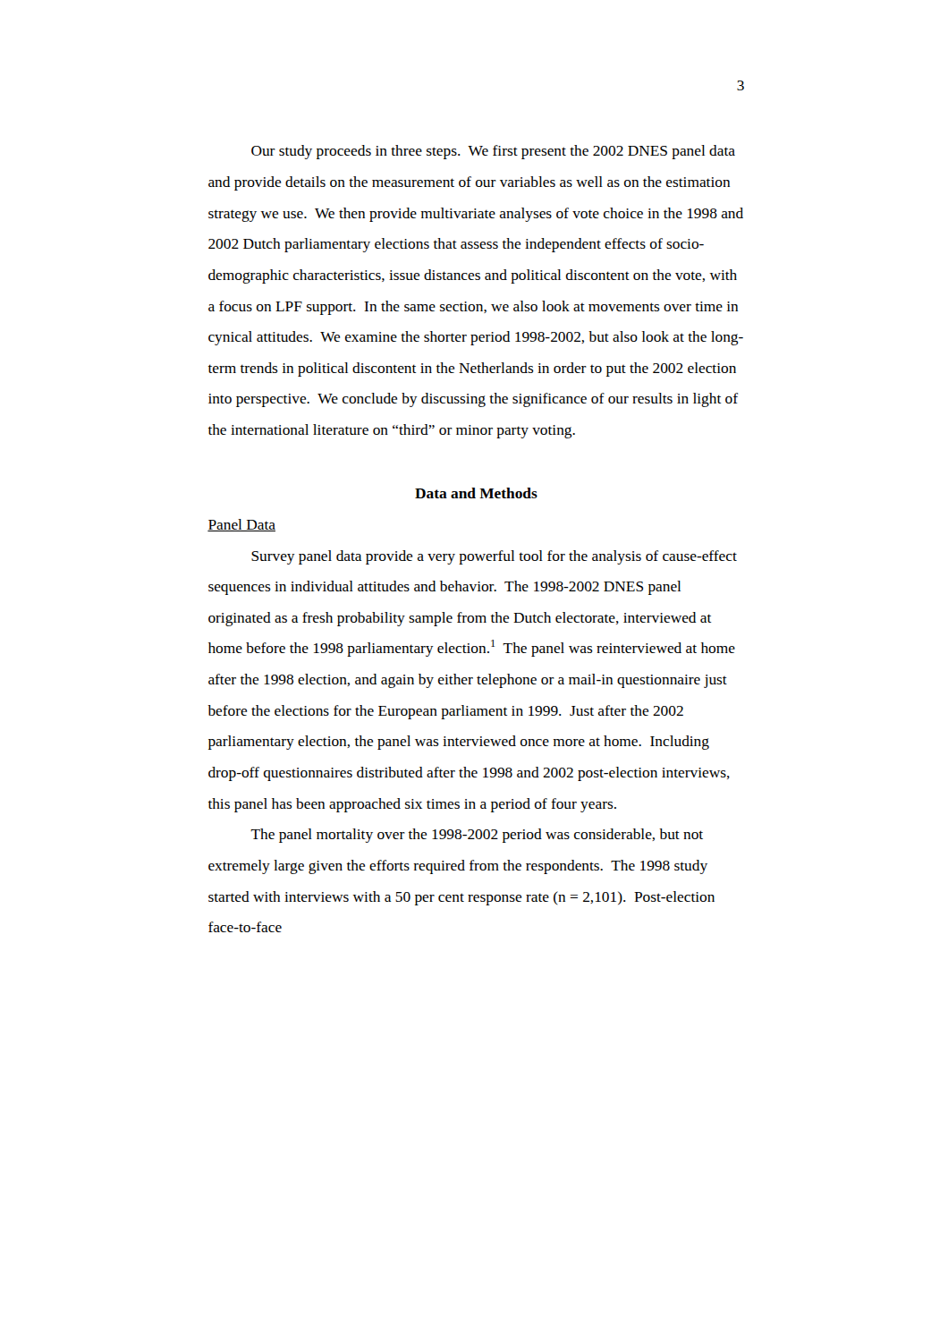3
Our study proceeds in three steps. We first present the 2002 DNES panel data and provide details on the measurement of our variables as well as on the estimation strategy we use. We then provide multivariate analyses of vote choice in the 1998 and 2002 Dutch parliamentary elections that assess the independent effects of socio-demographic characteristics, issue distances and political discontent on the vote, with a focus on LPF support. In the same section, we also look at movements over time in cynical attitudes. We examine the shorter period 1998-2002, but also look at the long-term trends in political discontent in the Netherlands in order to put the 2002 election into perspective. We conclude by discussing the significance of our results in light of the international literature on “third” or minor party voting.
Data and Methods
Panel Data
Survey panel data provide a very powerful tool for the analysis of cause-effect sequences in individual attitudes and behavior. The 1998-2002 DNES panel originated as a fresh probability sample from the Dutch electorate, interviewed at home before the 1998 parliamentary election.1 The panel was reinterviewed at home after the 1998 election, and again by either telephone or a mail-in questionnaire just before the elections for the European parliament in 1999. Just after the 2002 parliamentary election, the panel was interviewed once more at home. Including drop-off questionnaires distributed after the 1998 and 2002 post-election interviews, this panel has been approached six times in a period of four years.
The panel mortality over the 1998-2002 period was considerable, but not extremely large given the efforts required from the respondents. The 1998 study started with interviews with a 50 per cent response rate (n = 2,101). Post-election face-to-face